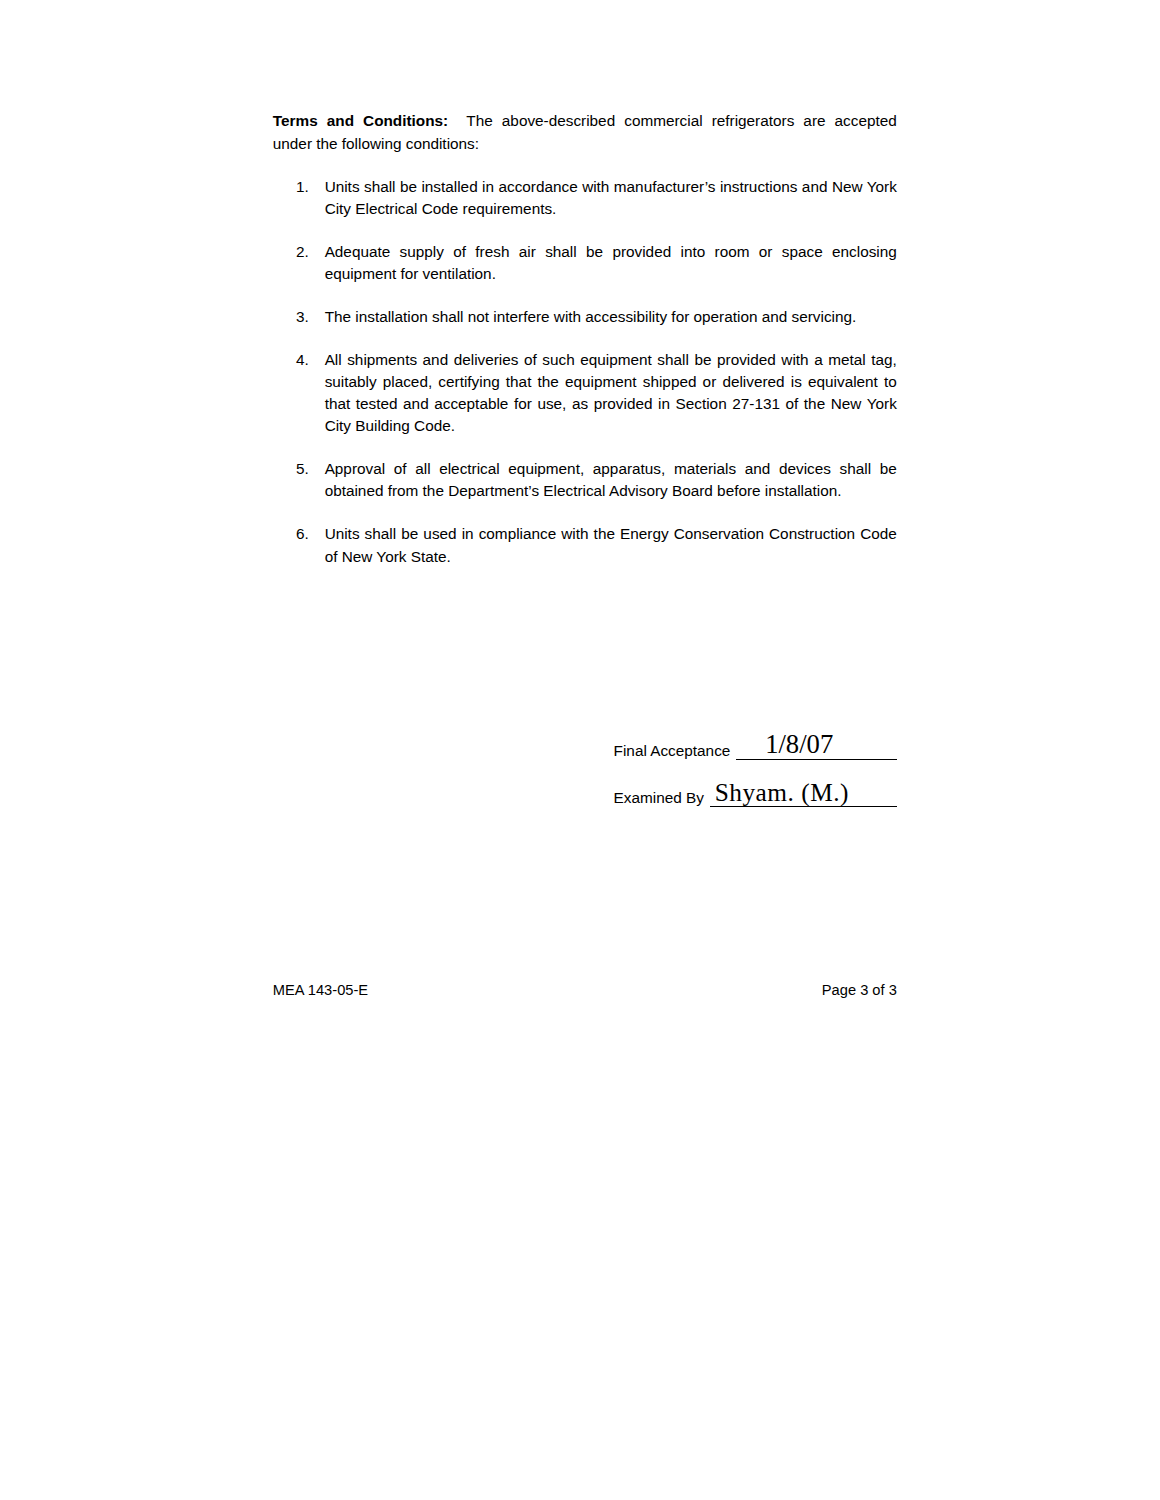Terms and Conditions: The above-described commercial refrigerators are accepted under the following conditions:
Units shall be installed in accordance with manufacturer’s instructions and New York City Electrical Code requirements.
Adequate supply of fresh air shall be provided into room or space enclosing equipment for ventilation.
The installation shall not interfere with accessibility for operation and servicing.
All shipments and deliveries of such equipment shall be provided with a metal tag, suitably placed, certifying that the equipment shipped or delivered is equivalent to that tested and acceptable for use, as provided in Section 27-131 of the New York City Building Code.
Approval of all electrical equipment, apparatus, materials and devices shall be obtained from the Department’s Electrical Advisory Board before installation.
Units shall be used in compliance with the Energy Conservation Construction Code of New York State.
Final Acceptance 1/8/07
Examined By Shyam. (M.)
MEA 143-05-E Page 3 of 3